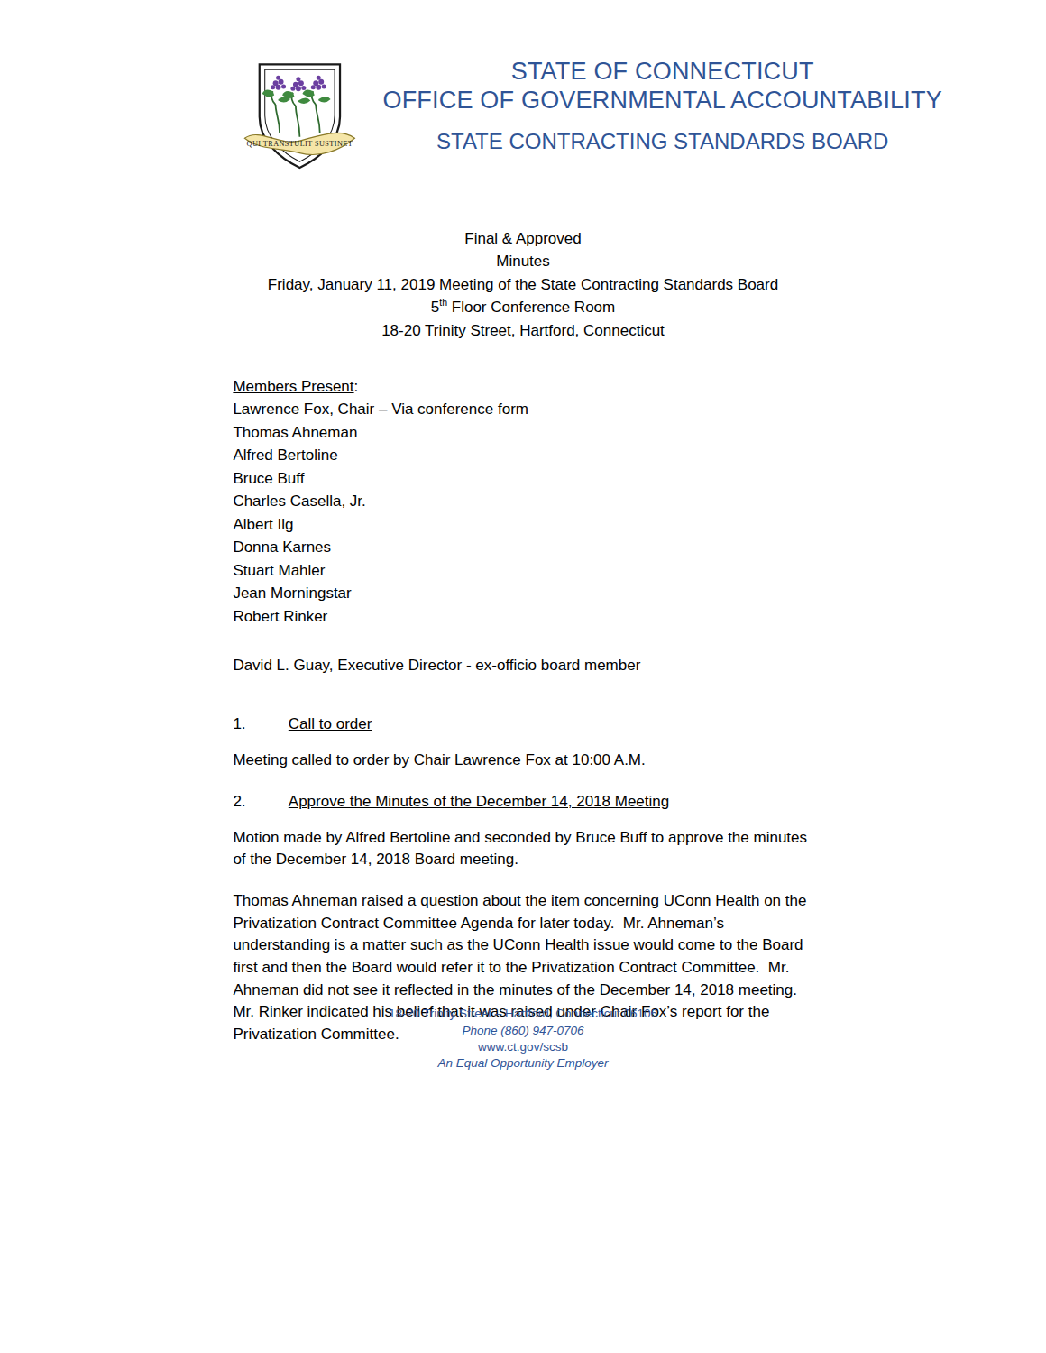QUI TRANSTULIT SUSTINET
STATE OF CONNECTICUT
OFFICE OF GOVERNMENTAL ACCOUNTABILITY
STATE CONTRACTING STANDARDS BOARD
Final & Approved
Minutes
Friday, January 11, 2019 Meeting of the State Contracting Standards Board
5th Floor Conference Room
18-20 Trinity Street, Hartford, Connecticut
Members Present:
Lawrence Fox, Chair – Via conference form
Thomas Ahneman
Alfred Bertoline
Bruce Buff
Charles Casella, Jr.
Albert Ilg
Donna Karnes
Stuart Mahler
Jean Morningstar
Robert Rinker
David L. Guay, Executive Director - ex-officio board member
1.
Call to order
Meeting called to order by Chair Lawrence Fox at 10:00 A.M.
2.
Approve the Minutes of the December 14, 2018 Meeting
Motion made by Alfred Bertoline and seconded by Bruce Buff to approve the minutes of the December 14, 2018 Board meeting.
Thomas Ahneman raised a question about the item concerning UConn Health on the Privatization Contract Committee Agenda for later today. Mr. Ahneman’s understanding is a matter such as the UConn Health issue would come to the Board first and then the Board would refer it to the Privatization Contract Committee. Mr. Ahneman did not see it reflected in the minutes of the December 14, 2018 meeting. Mr. Rinker indicated his belief that it was raised under Chair Fox’s report for the Privatization Committee.
18-20 Trinity Street – Hartford, Connecticut 06106
Phone (860) 947-0706
www.ct.gov/scsb
An Equal Opportunity Employer